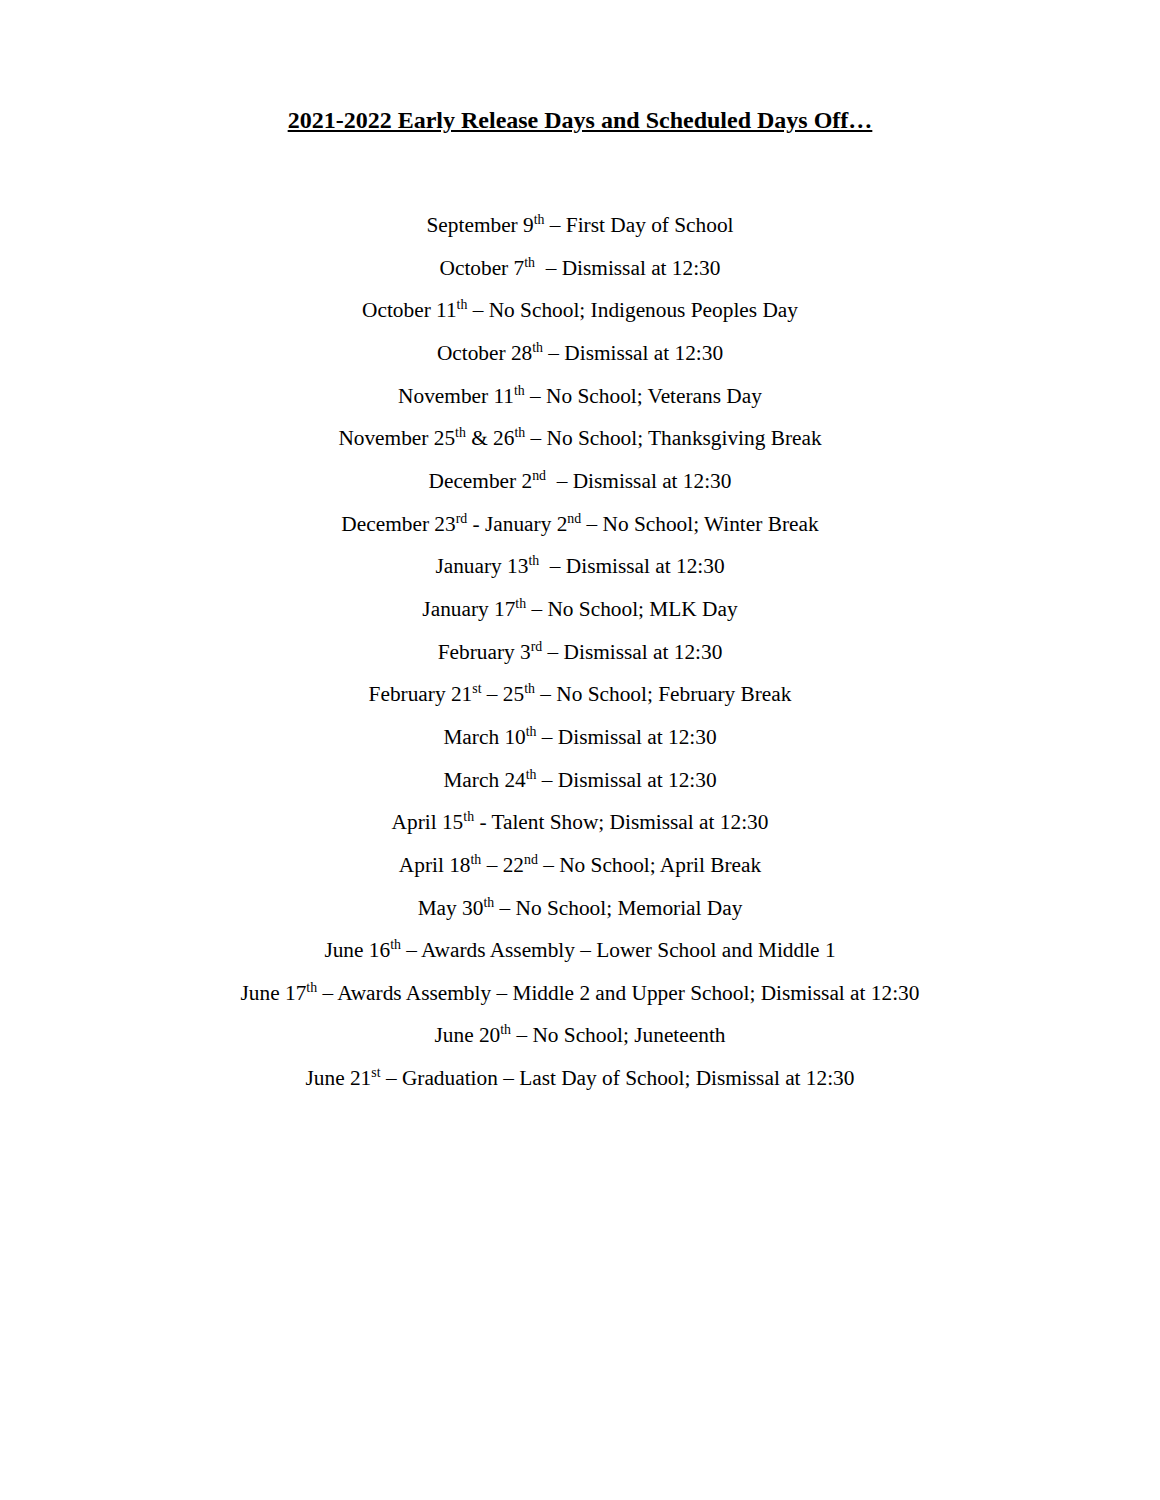2021-2022 Early Release Days and Scheduled Days Off…
September 9th – First Day of School
October 7th – Dismissal at 12:30
October 11th – No School; Indigenous Peoples Day
October 28th – Dismissal at 12:30
November 11th – No School; Veterans Day
November 25th & 26th – No School; Thanksgiving Break
December 2nd – Dismissal at 12:30
December 23rd - January 2nd – No School; Winter Break
January 13th – Dismissal at 12:30
January 17th – No School; MLK Day
February 3rd – Dismissal at 12:30
February 21st – 25th – No School; February Break
March 10th – Dismissal at 12:30
March 24th – Dismissal at 12:30
April 15th - Talent Show; Dismissal at 12:30
April 18th – 22nd – No School; April Break
May 30th – No School; Memorial Day
June 16th – Awards Assembly – Lower School and Middle 1
June 17th – Awards Assembly – Middle 2 and Upper School; Dismissal at 12:30
June 20th – No School; Juneteenth
June 21st – Graduation – Last Day of School; Dismissal at 12:30